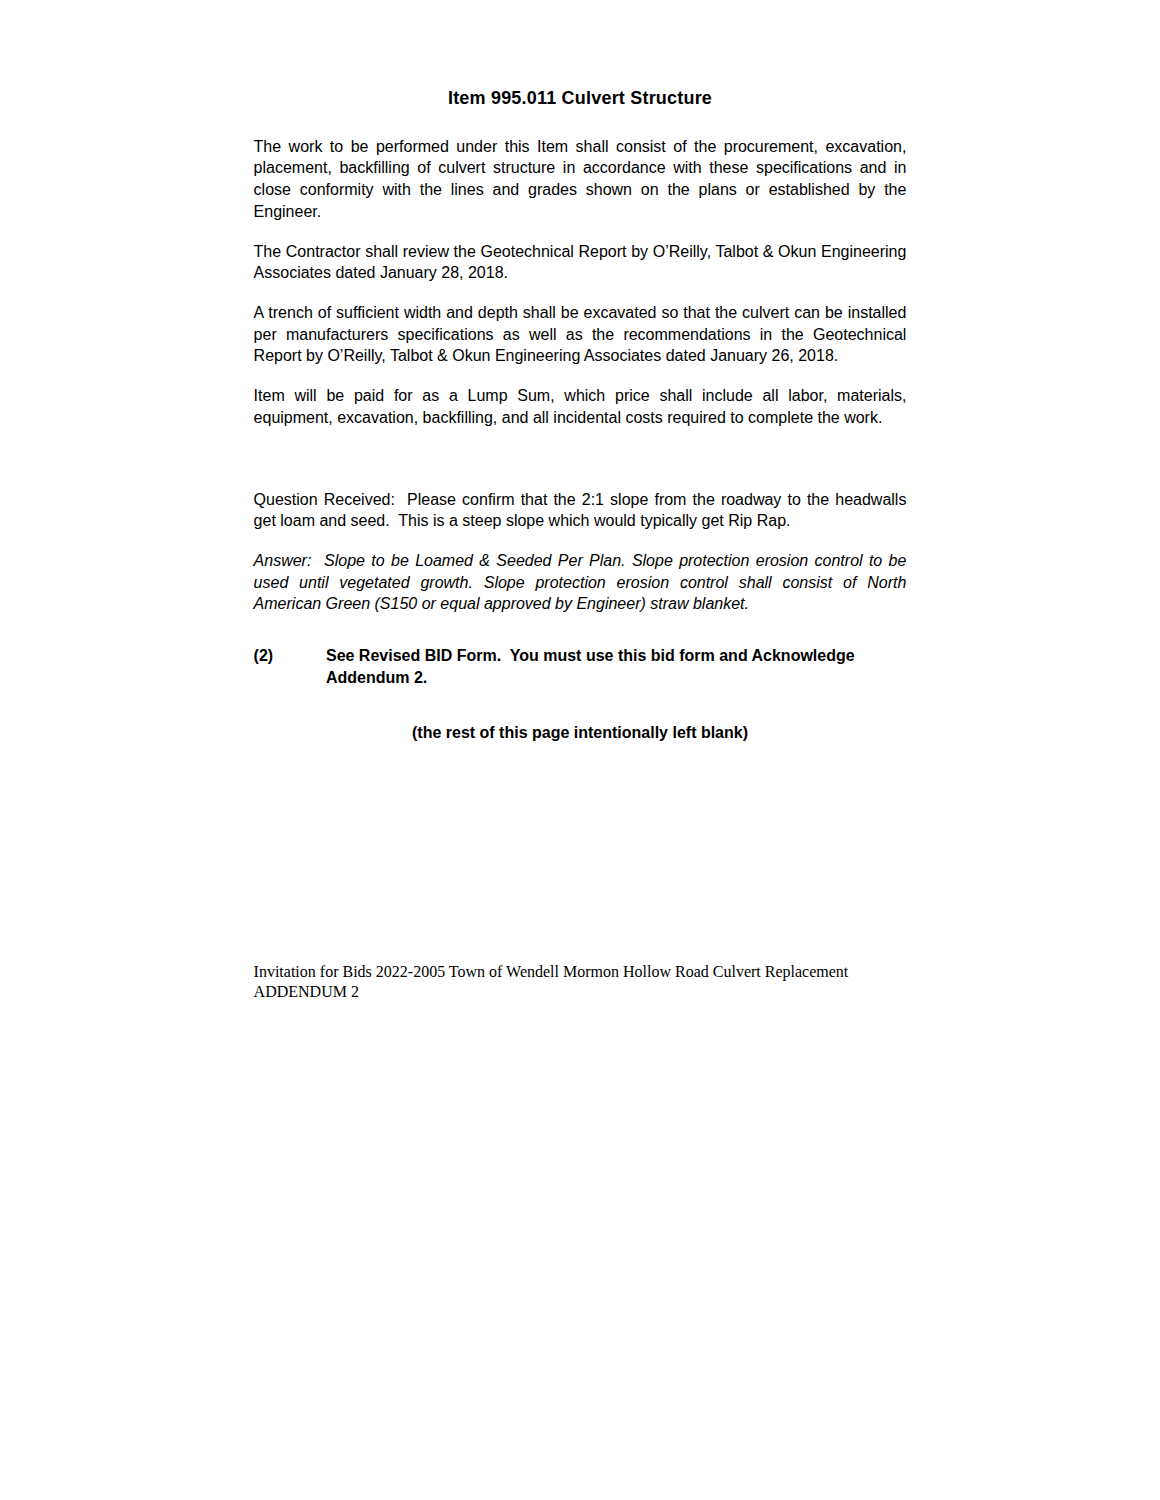Item 995.011 Culvert Structure
The work to be performed under this Item shall consist of the procurement, excavation, placement, backfilling of culvert structure in accordance with these specifications and in close conformity with the lines and grades shown on the plans or established by the Engineer.
The Contractor shall review the Geotechnical Report by O’Reilly, Talbot & Okun Engineering Associates dated January 28, 2018.
A trench of sufficient width and depth shall be excavated so that the culvert can be installed per manufacturers specifications as well as the recommendations in the Geotechnical Report by O’Reilly, Talbot & Okun Engineering Associates dated January 26, 2018.
Item will be paid for as a Lump Sum, which price shall include all labor, materials, equipment, excavation, backfilling, and all incidental costs required to complete the work.
Question Received: Please confirm that the 2:1 slope from the roadway to the headwalls get loam and seed. This is a steep slope which would typically get Rip Rap.
Answer: Slope to be Loamed & Seeded Per Plan. Slope protection erosion control to be used until vegetated growth. Slope protection erosion control shall consist of North American Green (S150 or equal approved by Engineer) straw blanket.
(2) See Revised BID Form. You must use this bid form and Acknowledge Addendum 2.
(the rest of this page intentionally left blank)
Invitation for Bids 2022-2005 Town of Wendell Mormon Hollow Road Culvert Replacement
ADDENDUM 2